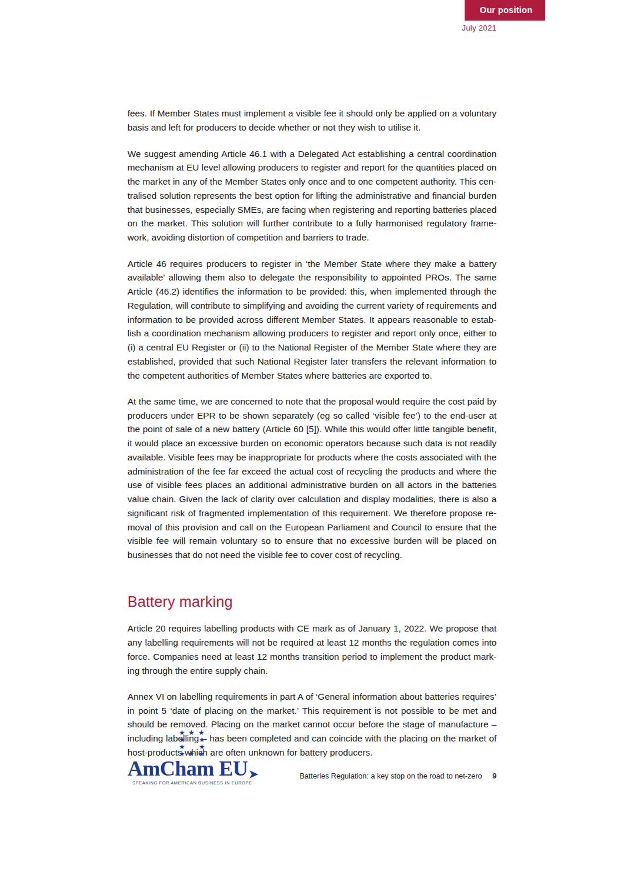Our position
July 2021
fees. If Member States must implement a visible fee it should only be applied on a voluntary basis and left for producers to decide whether or not they wish to utilise it.
We suggest amending Article 46.1 with a Delegated Act establishing a central coordination mechanism at EU level allowing producers to register and report for the quantities placed on the market in any of the Member States only once and to one competent authority. This centralised solution represents the best option for lifting the administrative and financial burden that businesses, especially SMEs, are facing when registering and reporting batteries placed on the market. This solution will further contribute to a fully harmonised regulatory framework, avoiding distortion of competition and barriers to trade.
Article 46 requires producers to register in ‘the Member State where they make a battery available’ allowing them also to delegate the responsibility to appointed PROs. The same Article (46.2) identifies the information to be provided: this, when implemented through the Regulation, will contribute to simplifying and avoiding the current variety of requirements and information to be provided across different Member States. It appears reasonable to establish a coordination mechanism allowing producers to register and report only once, either to (i) a central EU Register or (ii) to the National Register of the Member State where they are established, provided that such National Register later transfers the relevant information to the competent authorities of Member States where batteries are exported to.
At the same time, we are concerned to note that the proposal would require the cost paid by producers under EPR to be shown separately (eg so called ‘visible fee’) to the end-user at the point of sale of a new battery (Article 60 [5]). While this would offer little tangible benefit, it would place an excessive burden on economic operators because such data is not readily available. Visible fees may be inappropriate for products where the costs associated with the administration of the fee far exceed the actual cost of recycling the products and where the use of visible fees places an additional administrative burden on all actors in the batteries value chain. Given the lack of clarity over calculation and display modalities, there is also a significant risk of fragmented implementation of this requirement. We therefore propose removal of this provision and call on the European Parliament and Council to ensure that the visible fee will remain voluntary so to ensure that no excessive burden will be placed on businesses that do not need the visible fee to cover cost of recycling.
Battery marking
Article 20 requires labelling products with CE mark as of January 1, 2022. We propose that any labelling requirements will not be required at least 12 months the regulation comes into force. Companies need at least 12 months transition period to implement the product marking through the entire supply chain.
Annex VI on labelling requirements in part A of ‘General information about batteries requires’ in point 5 ‘date of placing on the market.’ This requirement is not possible to be met and should be removed. Placing on the market cannot occur before the stage of manufacture – including labelling – has been completed and can coincide with the placing on the market of host-products which are often unknown for battery producers.
★ ★ ★
★ ★
★ ★
★ ★ ★
AmCham EU➤
Speaking for American Business in Europe
Batteries Regulation: a key stop on the road to net-zero 9